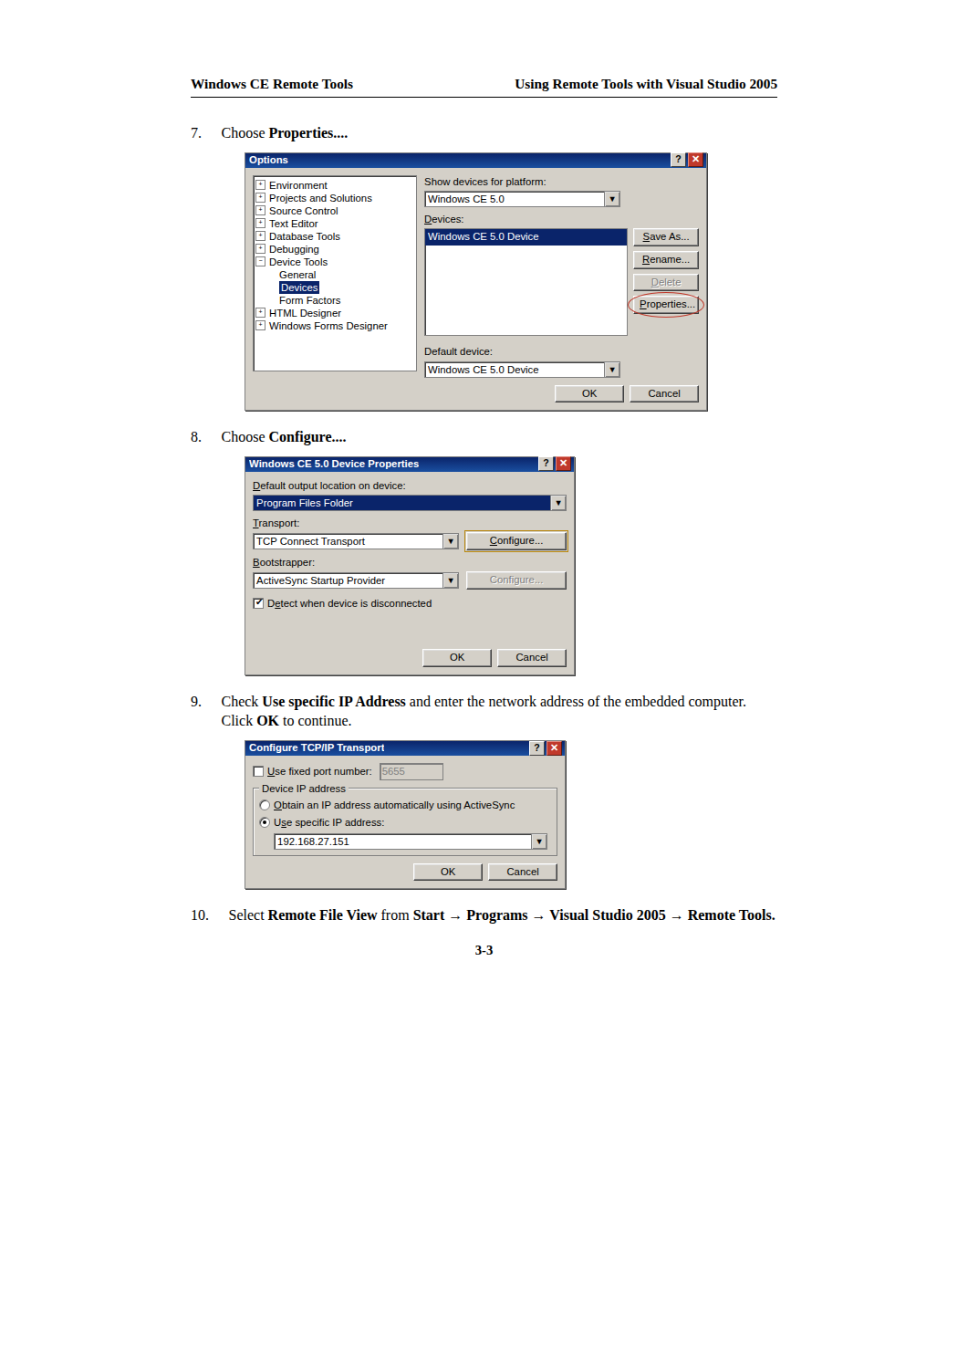Windows CE Remote Tools
Using Remote Tools with Visual Studio 2005
Choose Properties....
Options ? ✕
+Environment
+Projects and Solutions
+Source Control
+Text Editor
+Database Tools
+Debugging
−Device Tools
General
Devices
Form Factors
+HTML Designer
+Windows Forms Designer
Show devices for platform:
Windows CE 5.0
▼
Devices:
Windows CE 5.0 Device
Save As... Rename... Delete Properties...
Default device:
Windows CE 5.0 Device
▼
OK Cancel
Choose Configure....
Windows CE 5.0 Device Properties ? ✕
Default output location on device:
Program Files Folder
▼
Transport:
TCP Connect Transport
▼
Configure...
Bootstrapper:
ActiveSync Startup Provider
▼
Configure...
Detect when device is disconnected
OK Cancel
Check Use specific IP Address and enter the network address of the embedded computer. Click OK to continue.
Configure TCP/IP Transport ? ✕
Use fixed port number: 5655
Device IP address
Obtain an IP address automatically using ActiveSync
Use specific IP address:
192.168.27.151
▼
OK Cancel
Select Remote File View from Start → Programs → Visual Studio 2005 → Remote Tools.
3-3